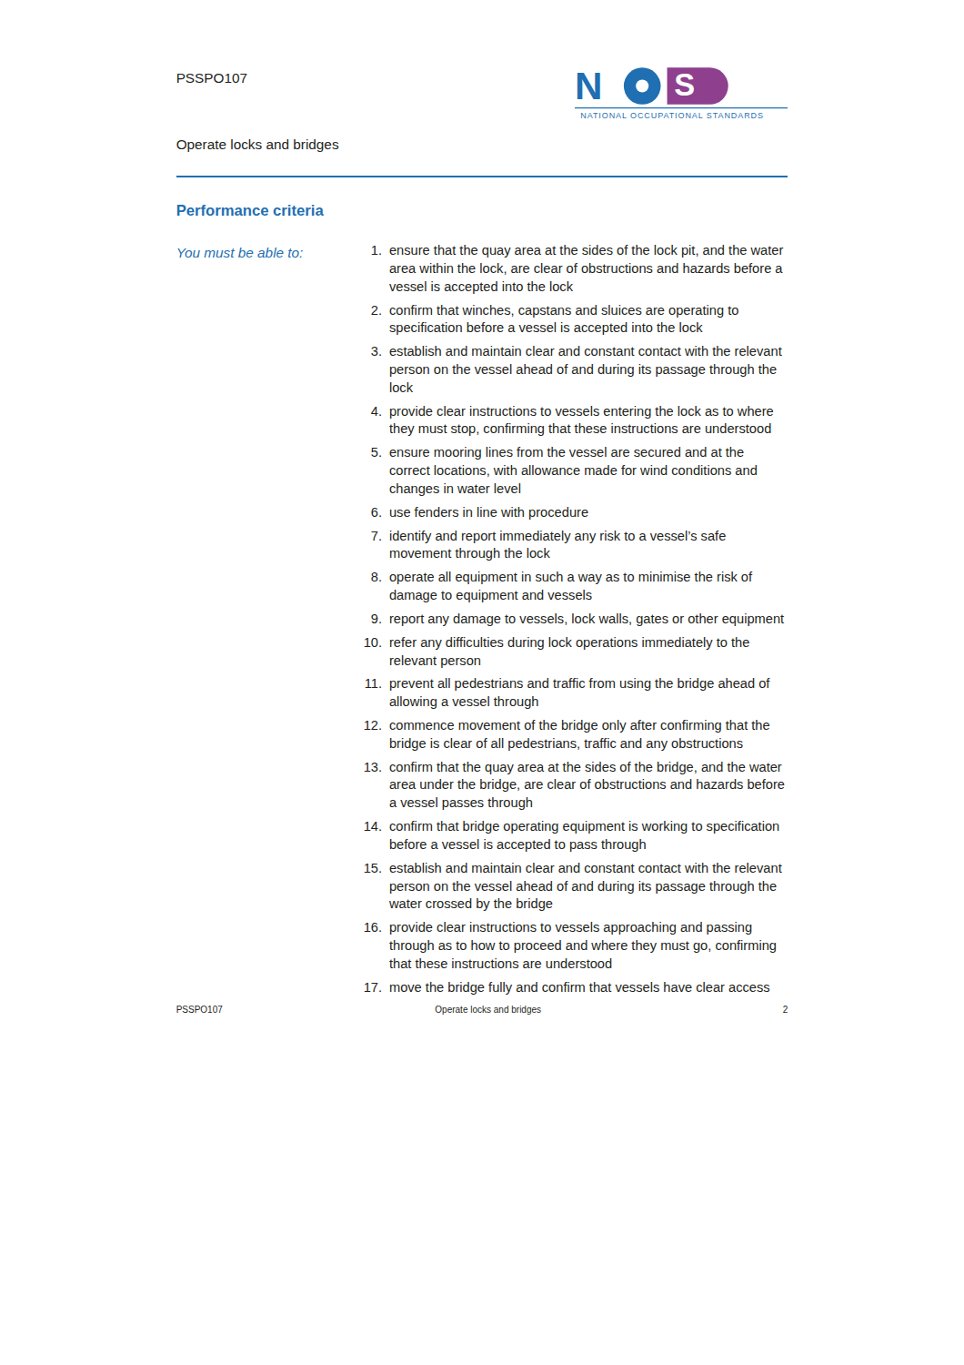PSSPO107
Operate locks and bridges
NOS National Occupational Standards N S NATIONAL OCCUPATIONAL STANDARDS
Performance criteria
You must be able to:
ensure that the quay area at the sides of the lock pit, and the water area within the lock, are clear of obstructions and hazards before a vessel is accepted into the lock
confirm that winches, capstans and sluices are operating to specification before a vessel is accepted into the lock
establish and maintain clear and constant contact with the relevant person on the vessel ahead of and during its passage through the lock
provide clear instructions to vessels entering the lock as to where they must stop, confirming that these instructions are understood
ensure mooring lines from the vessel are secured and at the correct locations, with allowance made for wind conditions and changes in water level
use fenders in line with procedure
identify and report immediately any risk to a vessel’s safe movement through the lock
operate all equipment in such a way as to minimise the risk of damage to equipment and vessels
report any damage to vessels, lock walls, gates or other equipment
refer any difficulties during lock operations immediately to the relevant person
prevent all pedestrians and traffic from using the bridge ahead of allowing a vessel through
commence movement of the bridge only after confirming that the bridge is clear of all pedestrians, traffic and any obstructions
confirm that the quay area at the sides of the bridge, and the water area under the bridge, are clear of obstructions and hazards before a vessel passes through
confirm that bridge operating equipment is working to specification before a vessel is accepted to pass through
establish and maintain clear and constant contact with the relevant person on the vessel ahead of and during its passage through the water crossed by the bridge
provide clear instructions to vessels approaching and passing through as to how to proceed and where they must go, confirming that these instructions are understood
move the bridge fully and confirm that vessels have clear access
PSSPO107
Operate locks and bridges
2